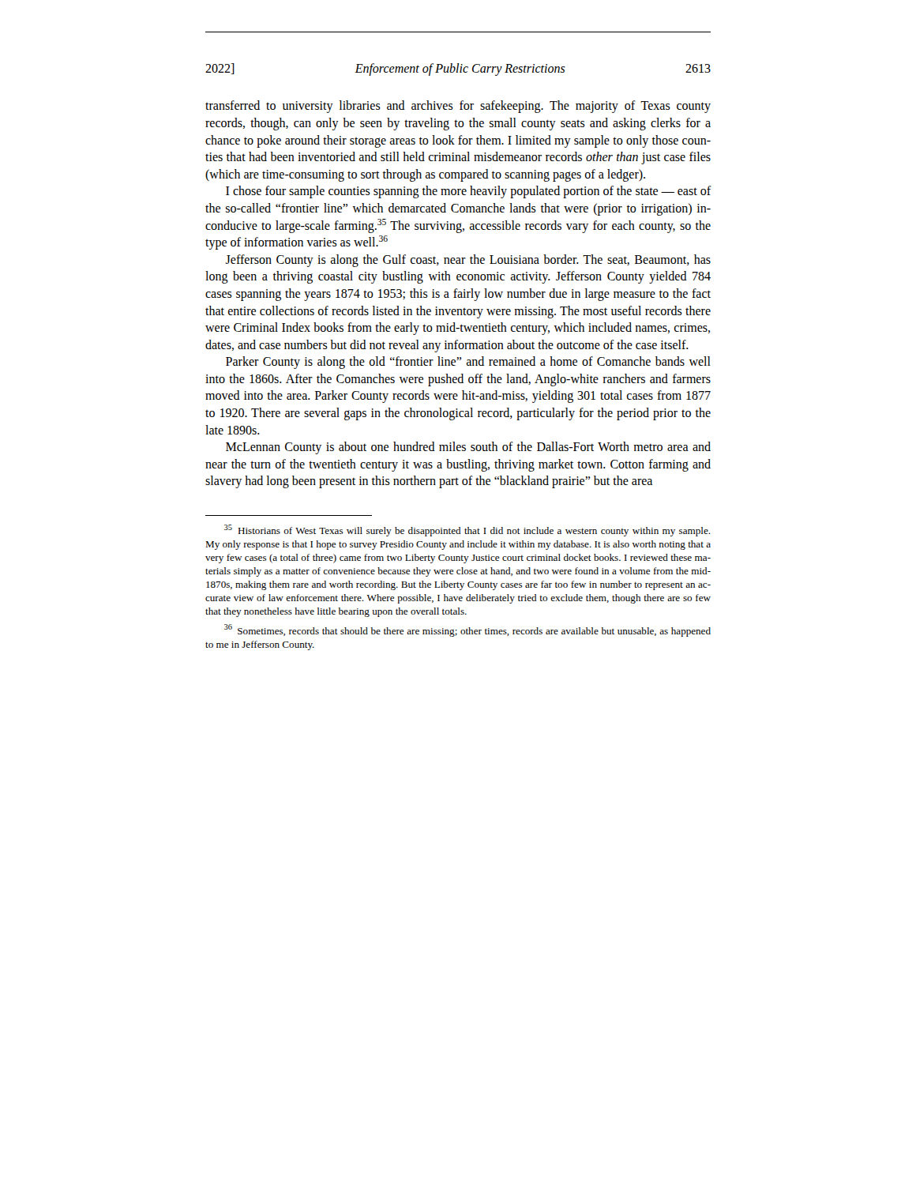2022] Enforcement of Public Carry Restrictions 2613
transferred to university libraries and archives for safekeeping. The majority of Texas county records, though, can only be seen by traveling to the small county seats and asking clerks for a chance to poke around their storage areas to look for them. I limited my sample to only those counties that had been inventoried and still held criminal misdemeanor records other than just case files (which are time-consuming to sort through as compared to scanning pages of a ledger).
I chose four sample counties spanning the more heavily populated portion of the state — east of the so-called “frontier line” which demarcated Comanche lands that were (prior to irrigation) inconducive to large-scale farming.35 The surviving, accessible records vary for each county, so the type of information varies as well.36
Jefferson County is along the Gulf coast, near the Louisiana border. The seat, Beaumont, has long been a thriving coastal city bustling with economic activity. Jefferson County yielded 784 cases spanning the years 1874 to 1953; this is a fairly low number due in large measure to the fact that entire collections of records listed in the inventory were missing. The most useful records there were Criminal Index books from the early to mid-twentieth century, which included names, crimes, dates, and case numbers but did not reveal any information about the outcome of the case itself.
Parker County is along the old “frontier line” and remained a home of Comanche bands well into the 1860s. After the Comanches were pushed off the land, Anglo-white ranchers and farmers moved into the area. Parker County records were hit-and-miss, yielding 301 total cases from 1877 to 1920. There are several gaps in the chronological record, particularly for the period prior to the late 1890s.
McLennan County is about one hundred miles south of the Dallas-Fort Worth metro area and near the turn of the twentieth century it was a bustling, thriving market town. Cotton farming and slavery had long been present in this northern part of the “blackland prairie” but the area
35 Historians of West Texas will surely be disappointed that I did not include a western county within my sample. My only response is that I hope to survey Presidio County and include it within my database. It is also worth noting that a very few cases (a total of three) came from two Liberty County Justice court criminal docket books. I reviewed these materials simply as a matter of convenience because they were close at hand, and two were found in a volume from the mid-1870s, making them rare and worth recording. But the Liberty County cases are far too few in number to represent an accurate view of law enforcement there. Where possible, I have deliberately tried to exclude them, though there are so few that they nonetheless have little bearing upon the overall totals.
36 Sometimes, records that should be there are missing; other times, records are available but unusable, as happened to me in Jefferson County.